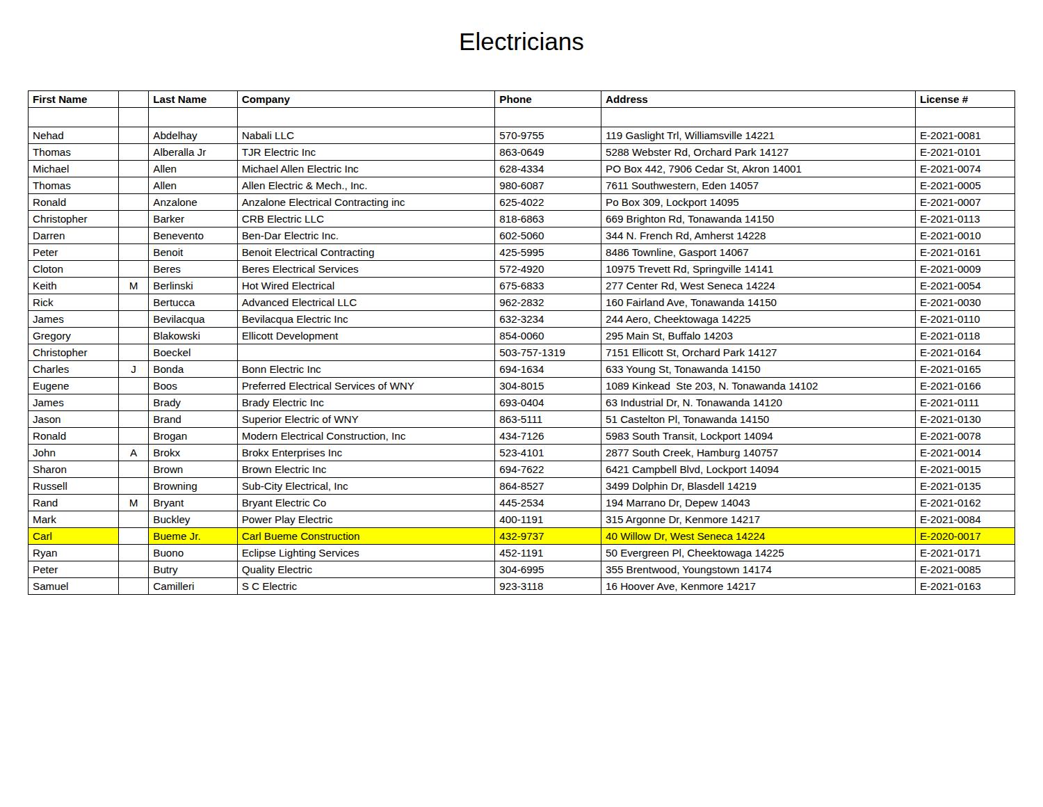Electricians
| First Name | | Last Name | Company | Phone | Address | License # |
| --- | --- | --- | --- | --- | --- | --- |
| Nehad | | Abdelhay | Nabali LLC | 570-9755 | 119 Gaslight Trl, Williamsville 14221 | E-2021-0081 |
| Thomas | | Alberalla Jr | TJR Electric Inc | 863-0649 | 5288 Webster Rd, Orchard Park 14127 | E-2021-0101 |
| Michael | | Allen | Michael Allen Electric Inc | 628-4334 | PO Box 442, 7906 Cedar St, Akron 14001 | E-2021-0074 |
| Thomas | | Allen | Allen Electric & Mech., Inc. | 980-6087 | 7611 Southwestern, Eden 14057 | E-2021-0005 |
| Ronald | | Anzalone | Anzalone Electrical Contracting inc | 625-4022 | Po Box 309, Lockport 14095 | E-2021-0007 |
| Christopher | | Barker | CRB Electric LLC | 818-6863 | 669 Brighton Rd, Tonawanda 14150 | E-2021-0113 |
| Darren | | Benevento | Ben-Dar Electric Inc. | 602-5060 | 344 N. French Rd, Amherst 14228 | E-2021-0010 |
| Peter | | Benoit | Benoit Electrical Contracting | 425-5995 | 8486 Townline, Gasport 14067 | E-2021-0161 |
| Cloton | | Beres | Beres Electrical Services | 572-4920 | 10975 Trevett Rd, Springville 14141 | E-2021-0009 |
| Keith | M | Berlinski | Hot Wired Electrical | 675-6833 | 277 Center Rd, West Seneca 14224 | E-2021-0054 |
| Rick | | Bertucca | Advanced Electrical LLC | 962-2832 | 160 Fairland Ave, Tonawanda 14150 | E-2021-0030 |
| James | | Bevilacqua | Bevilacqua Electric Inc | 632-3234 | 244 Aero, Cheektowaga 14225 | E-2021-0110 |
| Gregory | | Blakowski | Ellicott Development | 854-0060 | 295 Main St, Buffalo 14203 | E-2021-0118 |
| Christopher | | Boeckel | | 503-757-1319 | 7151 Ellicott St, Orchard Park 14127 | E-2021-0164 |
| Charles | J | Bonda | Bonn Electric Inc | 694-1634 | 633 Young St, Tonawanda 14150 | E-2021-0165 |
| Eugene | | Boos | Preferred Electrical Services of WNY | 304-8015 | 1089 Kinkead Ste 203, N. Tonawanda 14102 | E-2021-0166 |
| James | | Brady | Brady Electric Inc | 693-0404 | 63 Industrial Dr, N. Tonawanda 14120 | E-2021-0111 |
| Jason | | Brand | Superior Electric of WNY | 863-5111 | 51 Castelton Pl, Tonawanda 14150 | E-2021-0130 |
| Ronald | | Brogan | Modern Electrical Construction, Inc | 434-7126 | 5983 South Transit, Lockport 14094 | E-2021-0078 |
| John | A | Brokx | Brokx Enterprises Inc | 523-4101 | 2877 South Creek, Hamburg 140757 | E-2021-0014 |
| Sharon | | Brown | Brown Electric Inc | 694-7622 | 6421 Campbell Blvd, Lockport 14094 | E-2021-0015 |
| Russell | | Browning | Sub-City Electrical, Inc | 864-8527 | 3499 Dolphin Dr, Blasdell 14219 | E-2021-0135 |
| Rand | M | Bryant | Bryant Electric Co | 445-2534 | 194 Marrano Dr, Depew 14043 | E-2021-0162 |
| Mark | | Buckley | Power Play Electric | 400-1191 | 315 Argonne Dr, Kenmore 14217 | E-2021-0084 |
| Carl | | Bueme Jr. | Carl Bueme Construction | 432-9737 | 40 Willow Dr, West Seneca 14224 | E-2020-0017 |
| Ryan | | Buono | Eclipse Lighting Services | 452-1191 | 50 Evergreen Pl, Cheektowaga 14225 | E-2021-0171 |
| Peter | | Butry | Quality Electric | 304-6995 | 355 Brentwood, Youngstown 14174 | E-2021-0085 |
| Samuel | | Camilleri | S C Electric | 923-3118 | 16 Hoover Ave, Kenmore 14217 | E-2021-0163 |